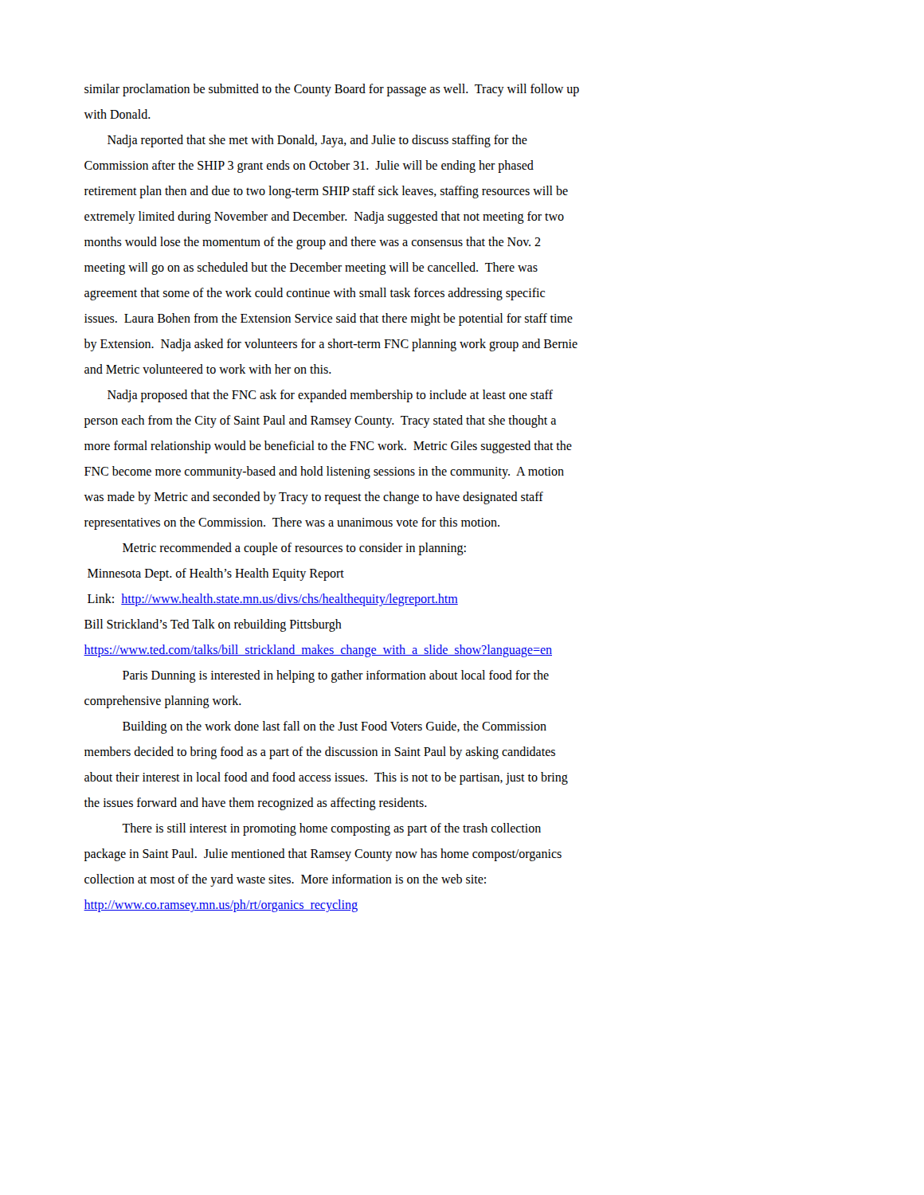similar proclamation be submitted to the County Board for passage as well. Tracy will follow up with Donald.
Nadja reported that she met with Donald, Jaya, and Julie to discuss staffing for the Commission after the SHIP 3 grant ends on October 31. Julie will be ending her phased retirement plan then and due to two long-term SHIP staff sick leaves, staffing resources will be extremely limited during November and December. Nadja suggested that not meeting for two months would lose the momentum of the group and there was a consensus that the Nov. 2 meeting will go on as scheduled but the December meeting will be cancelled. There was agreement that some of the work could continue with small task forces addressing specific issues. Laura Bohen from the Extension Service said that there might be potential for staff time by Extension. Nadja asked for volunteers for a short-term FNC planning work group and Bernie and Metric volunteered to work with her on this.
Nadja proposed that the FNC ask for expanded membership to include at least one staff person each from the City of Saint Paul and Ramsey County. Tracy stated that she thought a more formal relationship would be beneficial to the FNC work. Metric Giles suggested that the FNC become more community-based and hold listening sessions in the community. A motion was made by Metric and seconded by Tracy to request the change to have designated staff representatives on the Commission. There was a unanimous vote for this motion.
Metric recommended a couple of resources to consider in planning:
Minnesota Dept. of Health’s Health Equity Report
Link: http://www.health.state.mn.us/divs/chs/healthequity/legreport.htm
Bill Strickland’s Ted Talk on rebuilding Pittsburgh
https://www.ted.com/talks/bill_strickland_makes_change_with_a_slide_show?language=en
Paris Dunning is interested in helping to gather information about local food for the comprehensive planning work.
Building on the work done last fall on the Just Food Voters Guide, the Commission members decided to bring food as a part of the discussion in Saint Paul by asking candidates about their interest in local food and food access issues. This is not to be partisan, just to bring the issues forward and have them recognized as affecting residents.
There is still interest in promoting home composting as part of the trash collection package in Saint Paul. Julie mentioned that Ramsey County now has home compost/organics collection at most of the yard waste sites. More information is on the web site:
http://www.co.ramsey.mn.us/ph/rt/organics_recycling